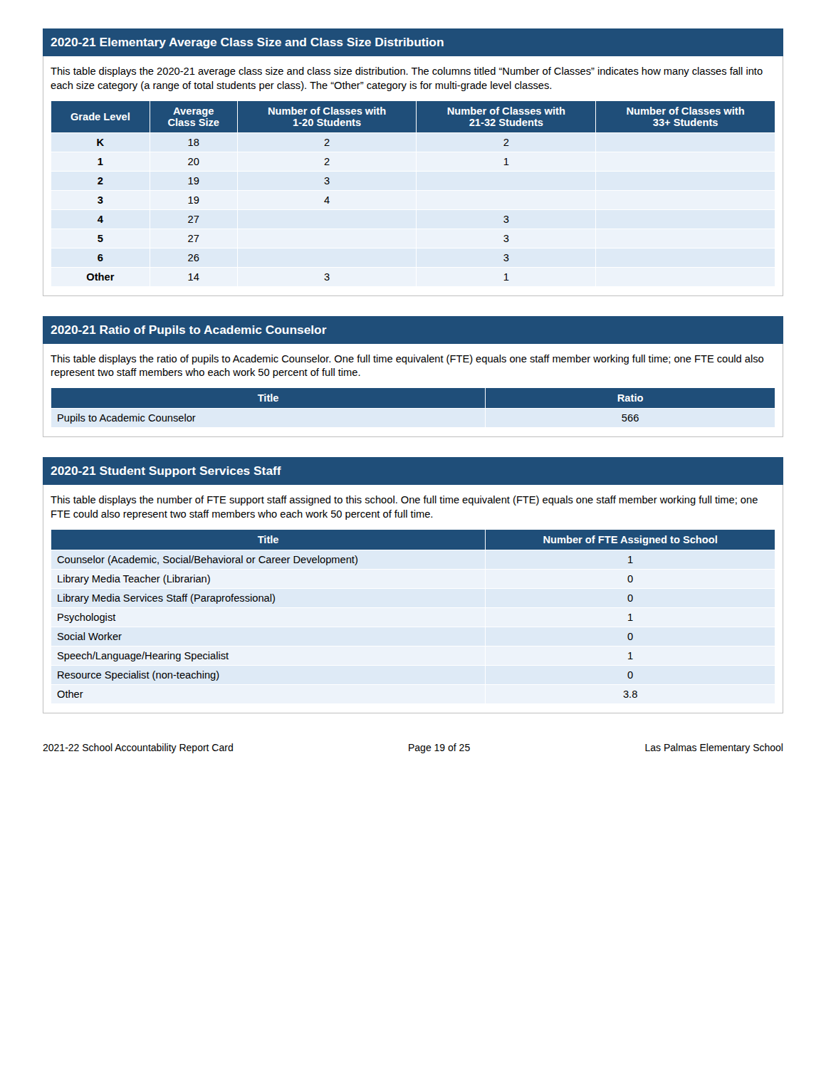2020-21 Elementary Average Class Size and Class Size Distribution
This table displays the 2020-21 average class size and class size distribution. The columns titled “Number of Classes” indicates how many classes fall into each size category (a range of total students per class). The “Other” category is for multi-grade level classes.
| Grade Level | Average Class Size | Number of Classes with 1-20 Students | Number of Classes with 21-32 Students | Number of Classes with 33+ Students |
| --- | --- | --- | --- | --- |
| K | 18 | 2 | 2 | |
| 1 | 20 | 2 | 1 | |
| 2 | 19 | 3 | | |
| 3 | 19 | 4 | | |
| 4 | 27 | | 3 | |
| 5 | 27 | | 3 | |
| 6 | 26 | | 3 | |
| Other | 14 | 3 | 1 | |
2020-21 Ratio of Pupils to Academic Counselor
This table displays the ratio of pupils to Academic Counselor. One full time equivalent (FTE) equals one staff member working full time; one FTE could also represent two staff members who each work 50 percent of full time.
| Title | Ratio |
| --- | --- |
| Pupils to Academic Counselor | 566 |
2020-21 Student Support Services Staff
This table displays the number of FTE support staff assigned to this school. One full time equivalent (FTE) equals one staff member working full time; one FTE could also represent two staff members who each work 50 percent of full time.
| Title | Number of FTE Assigned to School |
| --- | --- |
| Counselor (Academic, Social/Behavioral or Career Development) | 1 |
| Library Media Teacher (Librarian) | 0 |
| Library Media Services Staff (Paraprofessional) | 0 |
| Psychologist | 1 |
| Social Worker | 0 |
| Speech/Language/Hearing Specialist | 1 |
| Resource Specialist (non-teaching) | 0 |
| Other | 3.8 |
2021-22 School Accountability Report Card
Page 19 of 25
Las Palmas Elementary School